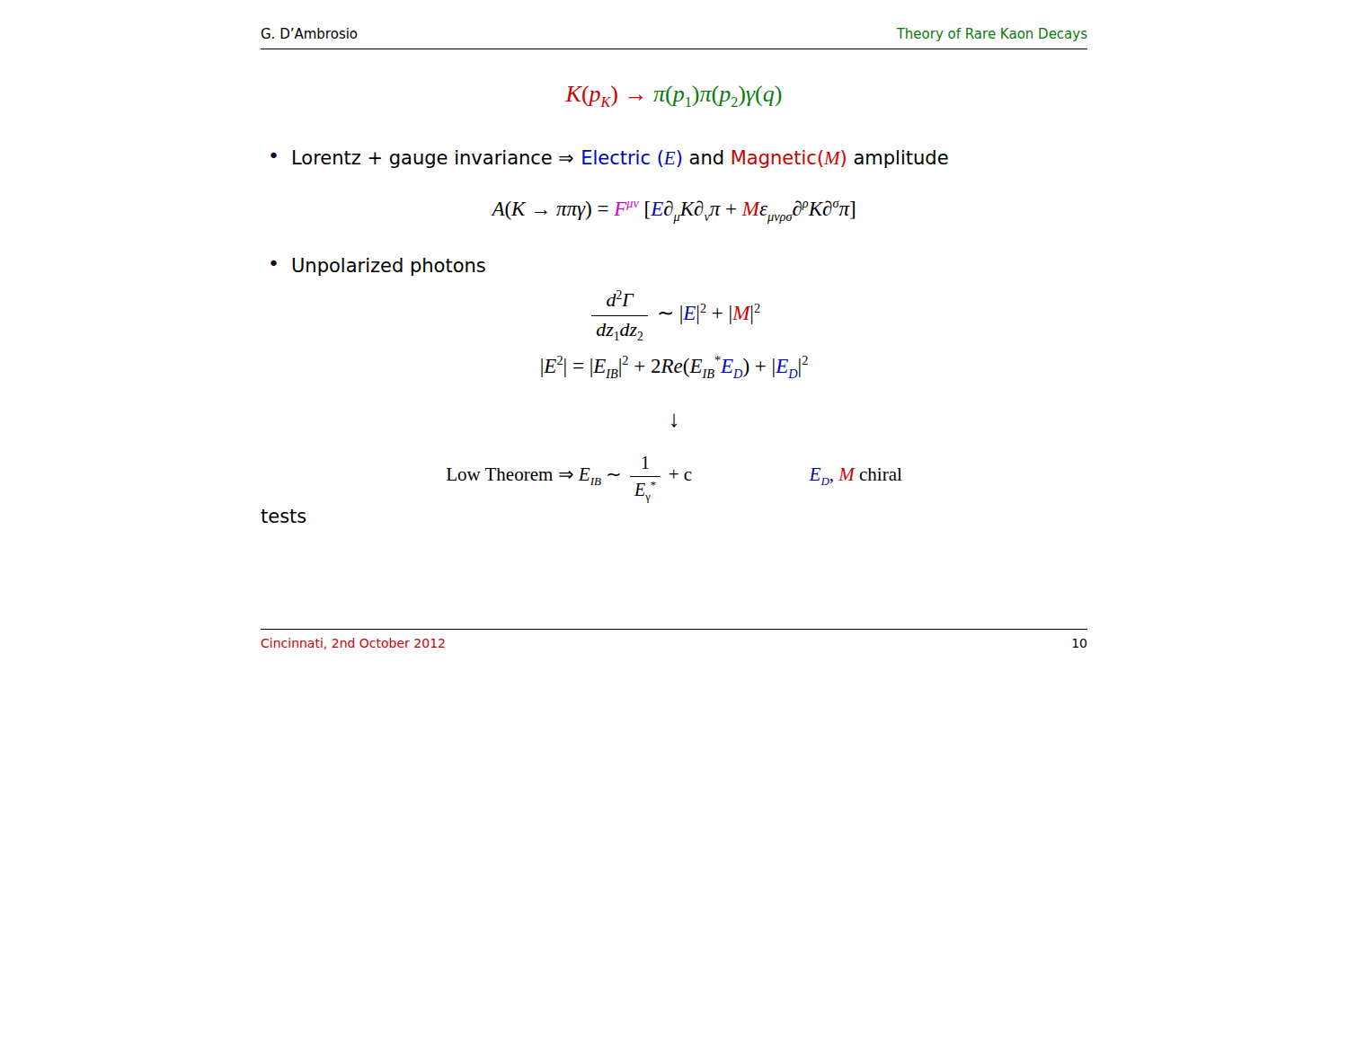G. D’Ambrosio Theory of Rare Kaon Decays
K(pK) → π(p1)π(p2)γ(q)
Lorentz + gauge invariance ⇒ Electric (E) and Magnetic(M) amplitude
A(K → ππγ) = Fμν [E∂μK∂νπ + Mεμνρσ∂ρK∂σπ]
Unpolarized photons
d2Γ dz1dz2 ∼ |E|2 + |M|2
|E2| = |EIB|2 + 2Re(EIB*ED) + |ED|2
↓
Low Theorem ⇒ EIB ∼ 1 Eγ* + c ED, M chiral
tests
Cincinnati, 2nd October 2012 10